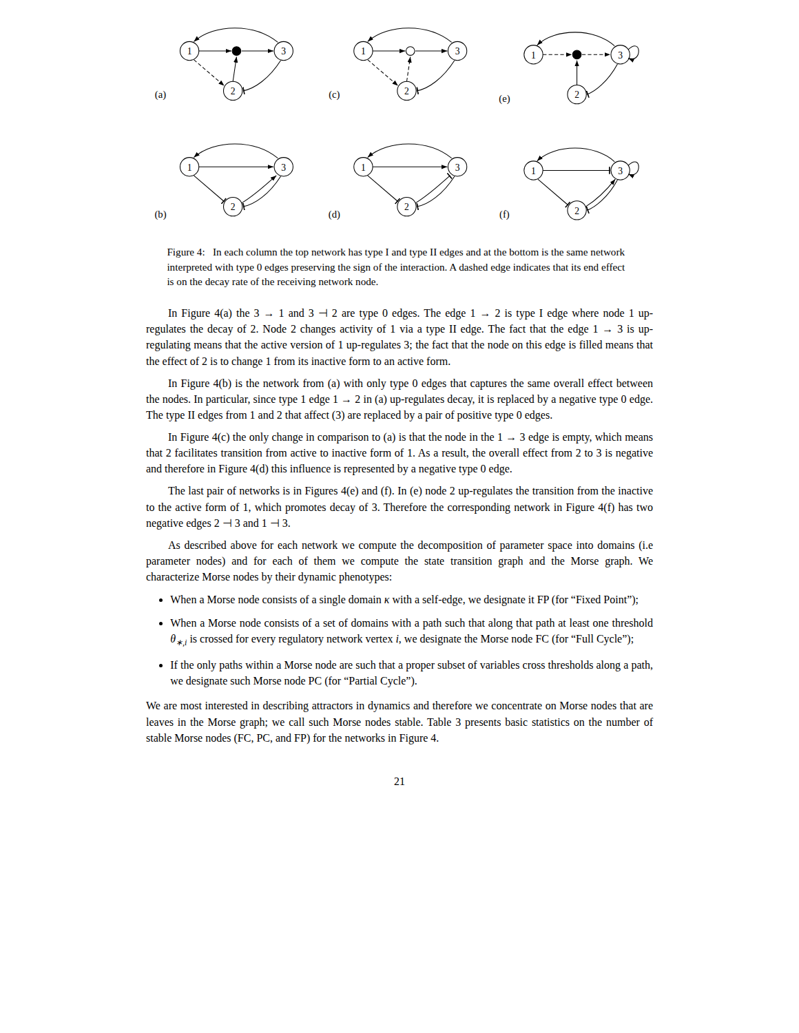1 3 2 (a) 1 3 2 (c) 1 3 2 (e) 1 3 2 (b) 1 3 2 (d) 1 3 2 (f)
Figure 4: In each column the top network has type I and type II edges and at the bottom is the same network interpreted with type 0 edges preserving the sign of the interaction. A dashed edge indicates that its end effect is on the decay rate of the receiving network node.
In Figure 4(a) the 3 → 1 and 3 ⊣ 2 are type 0 edges. The edge 1 → 2 is type I edge where node 1 up-regulates the decay of 2. Node 2 changes activity of 1 via a type II edge. The fact that the edge 1 → 3 is up-regulating means that the active version of 1 up-regulates 3; the fact that the node on this edge is filled means that the effect of 2 is to change 1 from its inactive form to an active form.
In Figure 4(b) is the network from (a) with only type 0 edges that captures the same overall effect between the nodes. In particular, since type 1 edge 1 → 2 in (a) up-regulates decay, it is replaced by a negative type 0 edge. The type II edges from 1 and 2 that affect (3) are replaced by a pair of positive type 0 edges.
In Figure 4(c) the only change in comparison to (a) is that the node in the 1 → 3 edge is empty, which means that 2 facilitates transition from active to inactive form of 1. As a result, the overall effect from 2 to 3 is negative and therefore in Figure 4(d) this influence is represented by a negative type 0 edge.
The last pair of networks is in Figures 4(e) and (f). In (e) node 2 up-regulates the transition from the inactive to the active form of 1, which promotes decay of 3. Therefore the corresponding network in Figure 4(f) has two negative edges 2 ⊣ 3 and 1 ⊣ 3.
As described above for each network we compute the decomposition of parameter space into domains (i.e parameter nodes) and for each of them we compute the state transition graph and the Morse graph. We characterize Morse nodes by their dynamic phenotypes:
When a Morse node consists of a single domain κ with a self-edge, we designate it FP (for “Fixed Point”);
When a Morse node consists of a set of domains with a path such that along that path at least one threshold θ∗,i is crossed for every regulatory network vertex i, we designate the Morse node FC (for “Full Cycle”);
If the only paths within a Morse node are such that a proper subset of variables cross thresholds along a path, we designate such Morse node PC (for “Partial Cycle”).
We are most interested in describing attractors in dynamics and therefore we concentrate on Morse nodes that are leaves in the Morse graph; we call such Morse nodes stable. Table 3 presents basic statistics on the number of stable Morse nodes (FC, PC, and FP) for the networks in Figure 4.
21